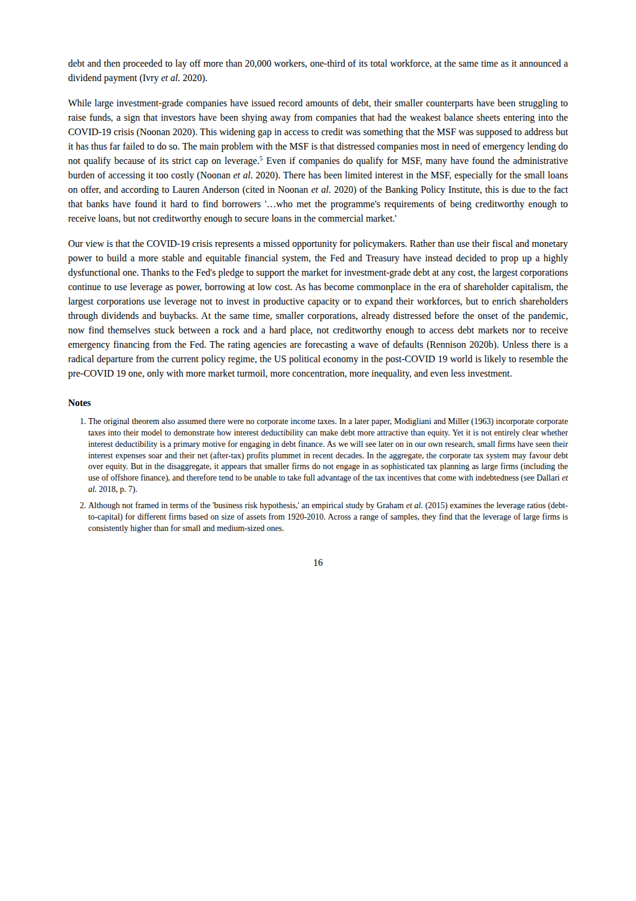debt and then proceeded to lay off more than 20,000 workers, one-third of its total workforce, at the same time as it announced a dividend payment (Ivry et al. 2020).
While large investment-grade companies have issued record amounts of debt, their smaller counterparts have been struggling to raise funds, a sign that investors have been shying away from companies that had the weakest balance sheets entering into the COVID-19 crisis (Noonan 2020). This widening gap in access to credit was something that the MSF was supposed to address but it has thus far failed to do so. The main problem with the MSF is that distressed companies most in need of emergency lending do not qualify because of its strict cap on leverage.5 Even if companies do qualify for MSF, many have found the administrative burden of accessing it too costly (Noonan et al. 2020). There has been limited interest in the MSF, especially for the small loans on offer, and according to Lauren Anderson (cited in Noonan et al. 2020) of the Banking Policy Institute, this is due to the fact that banks have found it hard to find borrowers '…who met the programme's requirements of being creditworthy enough to receive loans, but not creditworthy enough to secure loans in the commercial market.'
Our view is that the COVID-19 crisis represents a missed opportunity for policymakers. Rather than use their fiscal and monetary power to build a more stable and equitable financial system, the Fed and Treasury have instead decided to prop up a highly dysfunctional one. Thanks to the Fed's pledge to support the market for investment-grade debt at any cost, the largest corporations continue to use leverage as power, borrowing at low cost. As has become commonplace in the era of shareholder capitalism, the largest corporations use leverage not to invest in productive capacity or to expand their workforces, but to enrich shareholders through dividends and buybacks. At the same time, smaller corporations, already distressed before the onset of the pandemic, now find themselves stuck between a rock and a hard place, not creditworthy enough to access debt markets nor to receive emergency financing from the Fed. The rating agencies are forecasting a wave of defaults (Rennison 2020b). Unless there is a radical departure from the current policy regime, the US political economy in the post-COVID 19 world is likely to resemble the pre-COVID 19 one, only with more market turmoil, more concentration, more inequality, and even less investment.
Notes
The original theorem also assumed there were no corporate income taxes. In a later paper, Modigliani and Miller (1963) incorporate corporate taxes into their model to demonstrate how interest deductibility can make debt more attractive than equity. Yet it is not entirely clear whether interest deductibility is a primary motive for engaging in debt finance. As we will see later on in our own research, small firms have seen their interest expenses soar and their net (after-tax) profits plummet in recent decades. In the aggregate, the corporate tax system may favour debt over equity. But in the disaggregate, it appears that smaller firms do not engage in as sophisticated tax planning as large firms (including the use of offshore finance), and therefore tend to be unable to take full advantage of the tax incentives that come with indebtedness (see Dallari et al. 2018, p. 7).
Although not framed in terms of the 'business risk hypothesis,' an empirical study by Graham et al. (2015) examines the leverage ratios (debt-to-capital) for different firms based on size of assets from 1920-2010. Across a range of samples, they find that the leverage of large firms is consistently higher than for small and medium-sized ones.
16